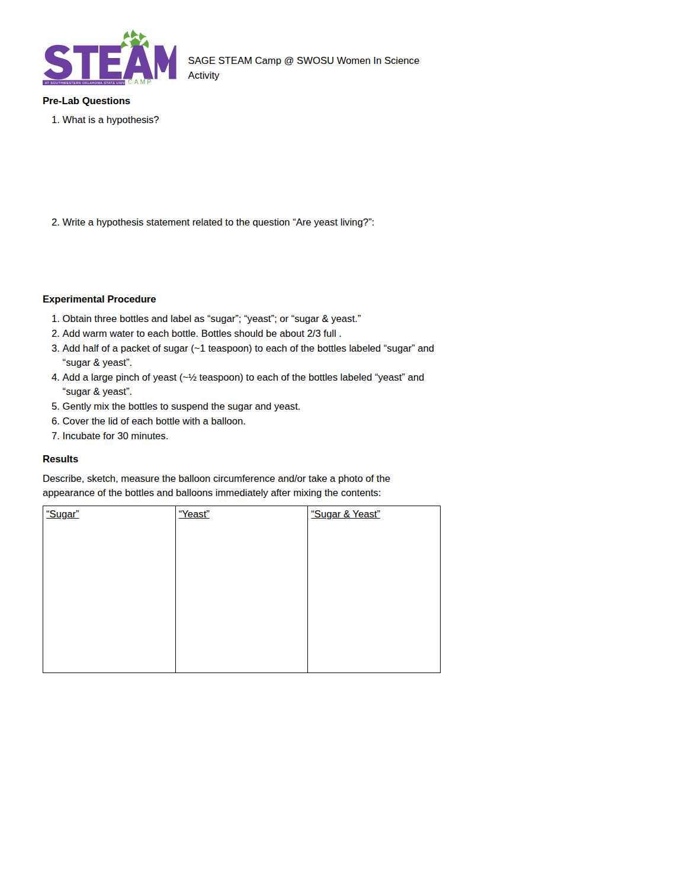CAMP AT SOUTHWESTERN OKLAHOMA STATE UNIVERSITY™
SAGE STEAM Camp @ SWOSU Women In Science Activity
Pre-Lab Questions
What is a hypothesis?
Write a hypothesis statement related to the question “Are yeast living?”:
Experimental Procedure
Obtain three bottles and label as “sugar”; “yeast”; or “sugar & yeast.”
Add warm water to each bottle. Bottles should be about 2/3 full .
Add half of a packet of sugar (~1 teaspoon) to each of the bottles labeled “sugar” and “sugar & yeast”.
Add a large pinch of yeast (~½ teaspoon) to each of the bottles labeled “yeast” and “sugar & yeast”.
Gently mix the bottles to suspend the sugar and yeast.
Cover the lid of each bottle with a balloon.
Incubate for 30 minutes.
Results
Describe, sketch, measure the balloon circumference and/or take a photo of the appearance of the bottles and balloons immediately after mixing the contents:
| “Sugar” | “Yeast” | “Sugar & Yeast” |
| --- | --- | --- |